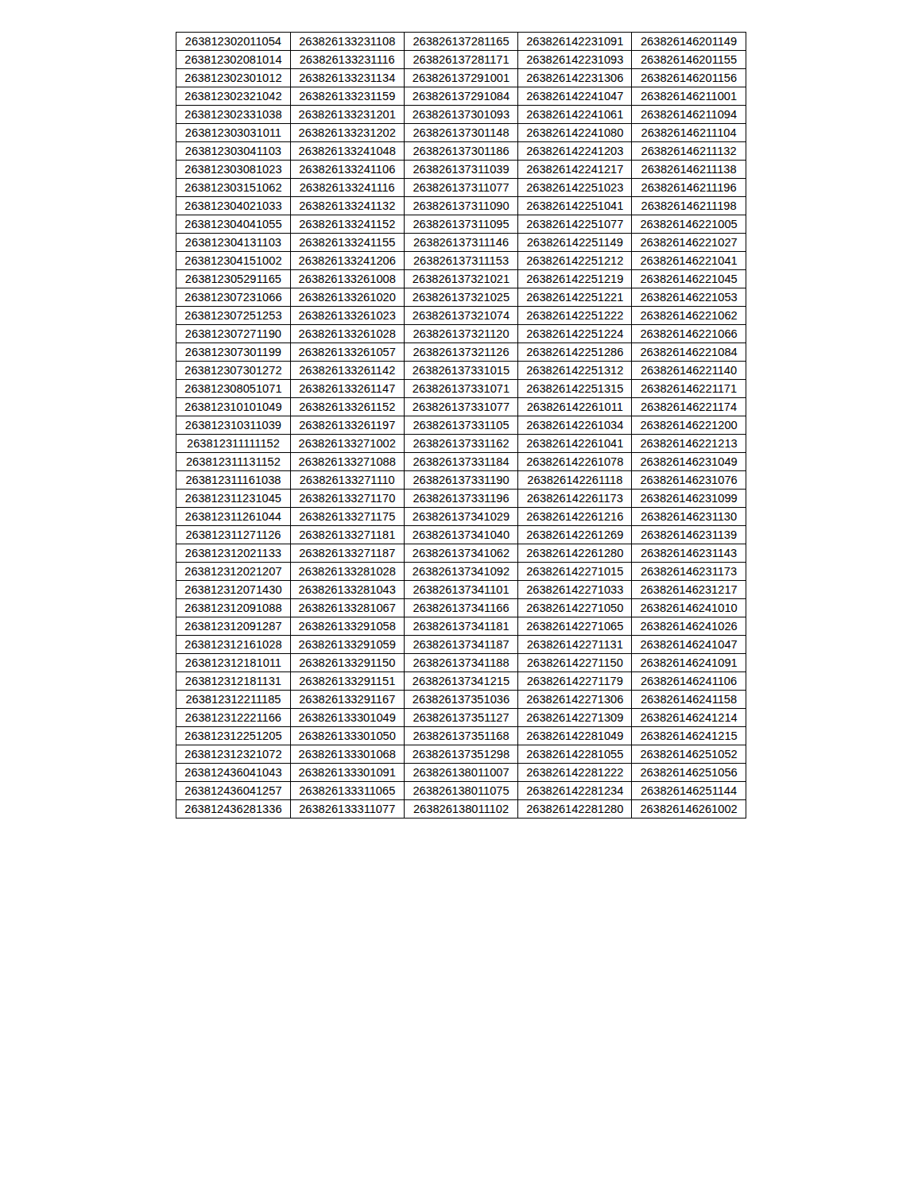| 263812302011054 | 263826133231108 | 263826137281165 | 263826142231091 | 263826146201149 |
| 263812302081014 | 263826133231116 | 263826137281171 | 263826142231093 | 263826146201155 |
| 263812302301012 | 263826133231134 | 263826137291001 | 263826142231306 | 263826146201156 |
| 263812302321042 | 263826133231159 | 263826137291084 | 263826142241047 | 263826146211001 |
| 263812302331038 | 263826133231201 | 263826137301093 | 263826142241061 | 263826146211094 |
| 263812303031011 | 263826133231202 | 263826137301148 | 263826142241080 | 263826146211104 |
| 263812303041103 | 263826133241048 | 263826137301186 | 263826142241203 | 263826146211132 |
| 263812303081023 | 263826133241106 | 263826137311039 | 263826142241217 | 263826146211138 |
| 263812303151062 | 263826133241116 | 263826137311077 | 263826142251023 | 263826146211196 |
| 263812304021033 | 263826133241132 | 263826137311090 | 263826142251041 | 263826146211198 |
| 263812304041055 | 263826133241152 | 263826137311095 | 263826142251077 | 263826146221005 |
| 263812304131103 | 263826133241155 | 263826137311146 | 263826142251149 | 263826146221027 |
| 263812304151002 | 263826133241206 | 263826137311153 | 263826142251212 | 263826146221041 |
| 263812305291165 | 263826133261008 | 263826137321021 | 263826142251219 | 263826146221045 |
| 263812307231066 | 263826133261020 | 263826137321025 | 263826142251221 | 263826146221053 |
| 263812307251253 | 263826133261023 | 263826137321074 | 263826142251222 | 263826146221062 |
| 263812307271190 | 263826133261028 | 263826137321120 | 263826142251224 | 263826146221066 |
| 263812307301199 | 263826133261057 | 263826137321126 | 263826142251286 | 263826146221084 |
| 263812307301272 | 263826133261142 | 263826137331015 | 263826142251312 | 263826146221140 |
| 263812308051071 | 263826133261147 | 263826137331071 | 263826142251315 | 263826146221171 |
| 263812310101049 | 263826133261152 | 263826137331077 | 263826142261011 | 263826146221174 |
| 263812310311039 | 263826133261197 | 263826137331105 | 263826142261034 | 263826146221200 |
| 263812311111152 | 263826133271002 | 263826137331162 | 263826142261041 | 263826146221213 |
| 263812311131152 | 263826133271088 | 263826137331184 | 263826142261078 | 263826146231049 |
| 263812311161038 | 263826133271110 | 263826137331190 | 263826142261118 | 263826146231076 |
| 263812311231045 | 263826133271170 | 263826137331196 | 263826142261173 | 263826146231099 |
| 263812311261044 | 263826133271175 | 263826137341029 | 263826142261216 | 263826146231130 |
| 263812311271126 | 263826133271181 | 263826137341040 | 263826142261269 | 263826146231139 |
| 263812312021133 | 263826133271187 | 263826137341062 | 263826142261280 | 263826146231143 |
| 263812312021207 | 263826133281028 | 263826137341092 | 263826142271015 | 263826146231173 |
| 263812312071430 | 263826133281043 | 263826137341101 | 263826142271033 | 263826146231217 |
| 263812312091088 | 263826133281067 | 263826137341166 | 263826142271050 | 263826146241010 |
| 263812312091287 | 263826133291058 | 263826137341181 | 263826142271065 | 263826146241026 |
| 263812312161028 | 263826133291059 | 263826137341187 | 263826142271131 | 263826146241047 |
| 263812312181011 | 263826133291150 | 263826137341188 | 263826142271150 | 263826146241091 |
| 263812312181131 | 263826133291151 | 263826137341215 | 263826142271179 | 263826146241106 |
| 263812312211185 | 263826133291167 | 263826137351036 | 263826142271306 | 263826146241158 |
| 263812312221166 | 263826133301049 | 263826137351127 | 263826142271309 | 263826146241214 |
| 263812312251205 | 263826133301050 | 263826137351168 | 263826142281049 | 263826146241215 |
| 263812312321072 | 263826133301068 | 263826137351298 | 263826142281055 | 263826146251052 |
| 263812436041043 | 263826133301091 | 263826138011007 | 263826142281222 | 263826146251056 |
| 263812436041257 | 263826133311065 | 263826138011075 | 263826142281234 | 263826146251144 |
| 263812436281336 | 263826133311077 | 263826138011102 | 263826142281280 | 263826146261002 |